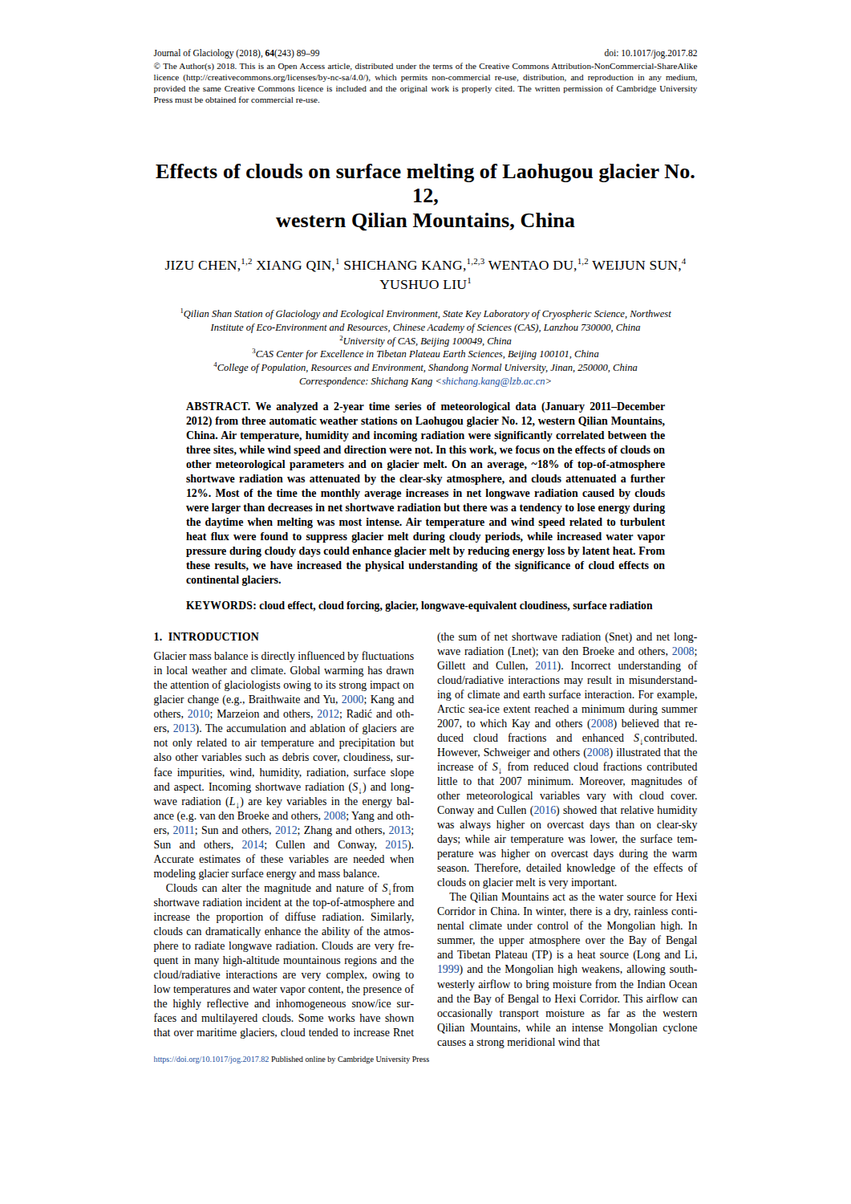Journal of Glaciology (2018), 64(243) 89–99
doi: 10.1017/jog.2017.82
© The Author(s) 2018. This is an Open Access article, distributed under the terms of the Creative Commons Attribution-NonCommercial-ShareAlike licence (http://creativecommons.org/licenses/by-nc-sa/4.0/), which permits non-commercial re-use, distribution, and reproduction in any medium, provided the same Creative Commons licence is included and the original work is properly cited. The written permission of Cambridge University Press must be obtained for commercial re-use.
Effects of clouds on surface melting of Laohugou glacier No. 12,
western Qilian Mountains, China
JIZU CHEN,1,2 XIANG QIN,1 SHICHANG KANG,1,2,3 WENTAO DU,1,2 WEIJUN SUN,4
YUSHUO LIU1
1Qilian Shan Station of Glaciology and Ecological Environment, State Key Laboratory of Cryospheric Science, Northwest Institute of Eco-Environment and Resources, Chinese Academy of Sciences (CAS), Lanzhou 730000, China
2University of CAS, Beijing 100049, China
3CAS Center for Excellence in Tibetan Plateau Earth Sciences, Beijing 100101, China
4College of Population, Resources and Environment, Shandong Normal University, Jinan, 250000, China
Correspondence: Shichang Kang <shichang.kang@lzb.ac.cn>
ABSTRACT. We analyzed a 2-year time series of meteorological data (January 2011–December 2012) from three automatic weather stations on Laohugou glacier No. 12, western Qilian Mountains, China. Air temperature, humidity and incoming radiation were significantly correlated between the three sites, while wind speed and direction were not. In this work, we focus on the effects of clouds on other meteorological parameters and on glacier melt. On an average, ~18% of top-of-atmosphere shortwave radiation was attenuated by the clear-sky atmosphere, and clouds attenuated a further 12%. Most of the time the monthly average increases in net longwave radiation caused by clouds were larger than decreases in net shortwave radiation but there was a tendency to lose energy during the daytime when melting was most intense. Air temperature and wind speed related to turbulent heat flux were found to suppress glacier melt during cloudy periods, while increased water vapor pressure during cloudy days could enhance glacier melt by reducing energy loss by latent heat. From these results, we have increased the physical understanding of the significance of cloud effects on continental glaciers.
KEYWORDS: cloud effect, cloud forcing, glacier, longwave-equivalent cloudiness, surface radiation
1. INTRODUCTION
Glacier mass balance is directly influenced by fluctuations in local weather and climate. Global warming has drawn the attention of glaciologists owing to its strong impact on glacier change (e.g., Braithwaite and Yu, 2000; Kang and others, 2010; Marzeion and others, 2012; Radić and others, 2013). The accumulation and ablation of glaciers are not only related to air temperature and precipitation but also other variables such as debris cover, cloudiness, surface impurities, wind, humidity, radiation, surface slope and aspect. Incoming shortwave radiation (S↓) and longwave radiation (L↓) are key variables in the energy balance (e.g. van den Broeke and others, 2008; Yang and others, 2011; Sun and others, 2012; Zhang and others, 2013; Sun and others, 2014; Cullen and Conway, 2015). Accurate estimates of these variables are needed when modeling glacier surface energy and mass balance.
Clouds can alter the magnitude and nature of S↓from shortwave radiation incident at the top-of-atmosphere and increase the proportion of diffuse radiation. Similarly, clouds can dramatically enhance the ability of the atmosphere to radiate longwave radiation. Clouds are very frequent in many high-altitude mountainous regions and the cloud/radiative interactions are very complex, owing to low temperatures and water vapor content, the presence of the highly reflective and inhomogeneous snow/ice surfaces and multilayered clouds. Some works have shown that over maritime glaciers, cloud tended to increase Rnet (the sum of net shortwave radiation (Snet) and net longwave radiation (Lnet); van den Broeke and others, 2008; Gillett and Cullen, 2011). Incorrect understanding of cloud/radiative interactions may result in misunderstanding of climate and earth surface interaction. For example, Arctic sea-ice extent reached a minimum during summer 2007, to which Kay and others (2008) believed that reduced cloud fractions and enhanced S↓contributed. However, Schweiger and others (2008) illustrated that the increase of S↓ from reduced cloud fractions contributed little to that 2007 minimum. Moreover, magnitudes of other meteorological variables vary with cloud cover. Conway and Cullen (2016) showed that relative humidity was always higher on overcast days than on clear-sky days; while air temperature was lower, the surface temperature was higher on overcast days during the warm season. Therefore, detailed knowledge of the effects of clouds on glacier melt is very important.
The Qilian Mountains act as the water source for Hexi Corridor in China. In winter, there is a dry, rainless continental climate under control of the Mongolian high. In summer, the upper atmosphere over the Bay of Bengal and Tibetan Plateau (TP) is a heat source (Long and Li, 1999) and the Mongolian high weakens, allowing southwesterly airflow to bring moisture from the Indian Ocean and the Bay of Bengal to Hexi Corridor. This airflow can occasionally transport moisture as far as the western Qilian Mountains, while an intense Mongolian cyclone causes a strong meridional wind that
https://doi.org/10.1017/jog.2017.82 Published online by Cambridge University Press